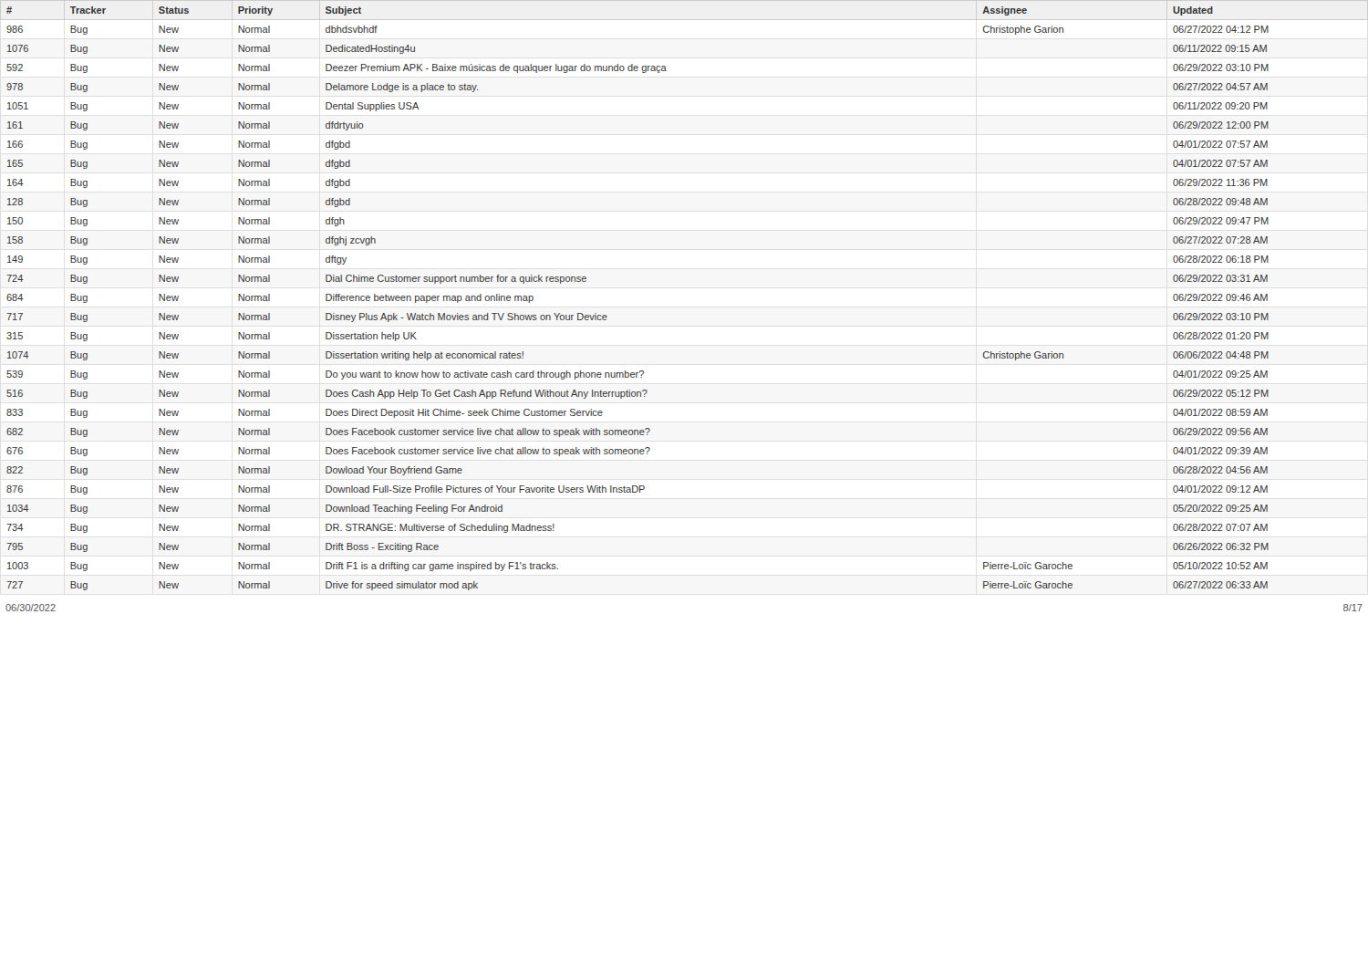| # | Tracker | Status | Priority | Subject | Assignee | Updated |
| --- | --- | --- | --- | --- | --- | --- |
| 986 | Bug | New | Normal | dbhdsvbhdf | Christophe Garion | 06/27/2022 04:12 PM |
| 1076 | Bug | New | Normal | DedicatedHosting4u | | 06/11/2022 09:15 AM |
| 592 | Bug | New | Normal | Deezer Premium APK - Baixe músicas de qualquer lugar do mundo de graça | | 06/29/2022 03:10 PM |
| 978 | Bug | New | Normal | Delamore Lodge is a place to stay. | | 06/27/2022 04:57 AM |
| 1051 | Bug | New | Normal | Dental Supplies USA | | 06/11/2022 09:20 PM |
| 161 | Bug | New | Normal | dfdrtyuio | | 06/29/2022 12:00 PM |
| 166 | Bug | New | Normal | dfgbd | | 04/01/2022 07:57 AM |
| 165 | Bug | New | Normal | dfgbd | | 04/01/2022 07:57 AM |
| 164 | Bug | New | Normal | dfgbd | | 06/29/2022 11:36 PM |
| 128 | Bug | New | Normal | dfgbd | | 06/28/2022 09:48 AM |
| 150 | Bug | New | Normal | dfgh | | 06/29/2022 09:47 PM |
| 158 | Bug | New | Normal | dfghj zcvgh | | 06/27/2022 07:28 AM |
| 149 | Bug | New | Normal | dftgy | | 06/28/2022 06:18 PM |
| 724 | Bug | New | Normal | Dial Chime Customer support number for a quick response | | 06/29/2022 03:31 AM |
| 684 | Bug | New | Normal | Difference between paper map and online map | | 06/29/2022 09:46 AM |
| 717 | Bug | New | Normal | Disney Plus Apk - Watch Movies and TV Shows on Your Device | | 06/29/2022 03:10 PM |
| 315 | Bug | New | Normal | Dissertation help UK | | 06/28/2022 01:20 PM |
| 1074 | Bug | New | Normal | Dissertation writing help at economical rates! | Christophe Garion | 06/06/2022 04:48 PM |
| 539 | Bug | New | Normal | Do you want to know how to activate cash card through phone number? | | 04/01/2022 09:25 AM |
| 516 | Bug | New | Normal | Does Cash App Help To Get Cash App Refund Without Any Interruption? | | 06/29/2022 05:12 PM |
| 833 | Bug | New | Normal | Does Direct Deposit Hit Chime- seek Chime Customer Service | | 04/01/2022 08:59 AM |
| 682 | Bug | New | Normal | Does Facebook customer service live chat allow to speak with someone? | | 06/29/2022 09:56 AM |
| 676 | Bug | New | Normal | Does Facebook customer service live chat allow to speak with someone? | | 04/01/2022 09:39 AM |
| 822 | Bug | New | Normal | Dowload Your Boyfriend Game | | 06/28/2022 04:56 AM |
| 876 | Bug | New | Normal | Download Full-Size Profile Pictures of Your Favorite Users With InstaDP | | 04/01/2022 09:12 AM |
| 1034 | Bug | New | Normal | Download Teaching Feeling For Android | | 05/20/2022 09:25 AM |
| 734 | Bug | New | Normal | DR. STRANGE: Multiverse of Scheduling Madness! | | 06/28/2022 07:07 AM |
| 795 | Bug | New | Normal | Drift Boss - Exciting Race | | 06/26/2022 06:32 PM |
| 1003 | Bug | New | Normal | Drift F1 is a drifting car game inspired by F1's tracks. | Pierre-Loïc Garoche | 05/10/2022 10:52 AM |
| 727 | Bug | New | Normal | Drive for speed simulator mod apk | Pierre-Loïc Garoche | 06/27/2022 06:33 AM |
06/30/2022 8/17